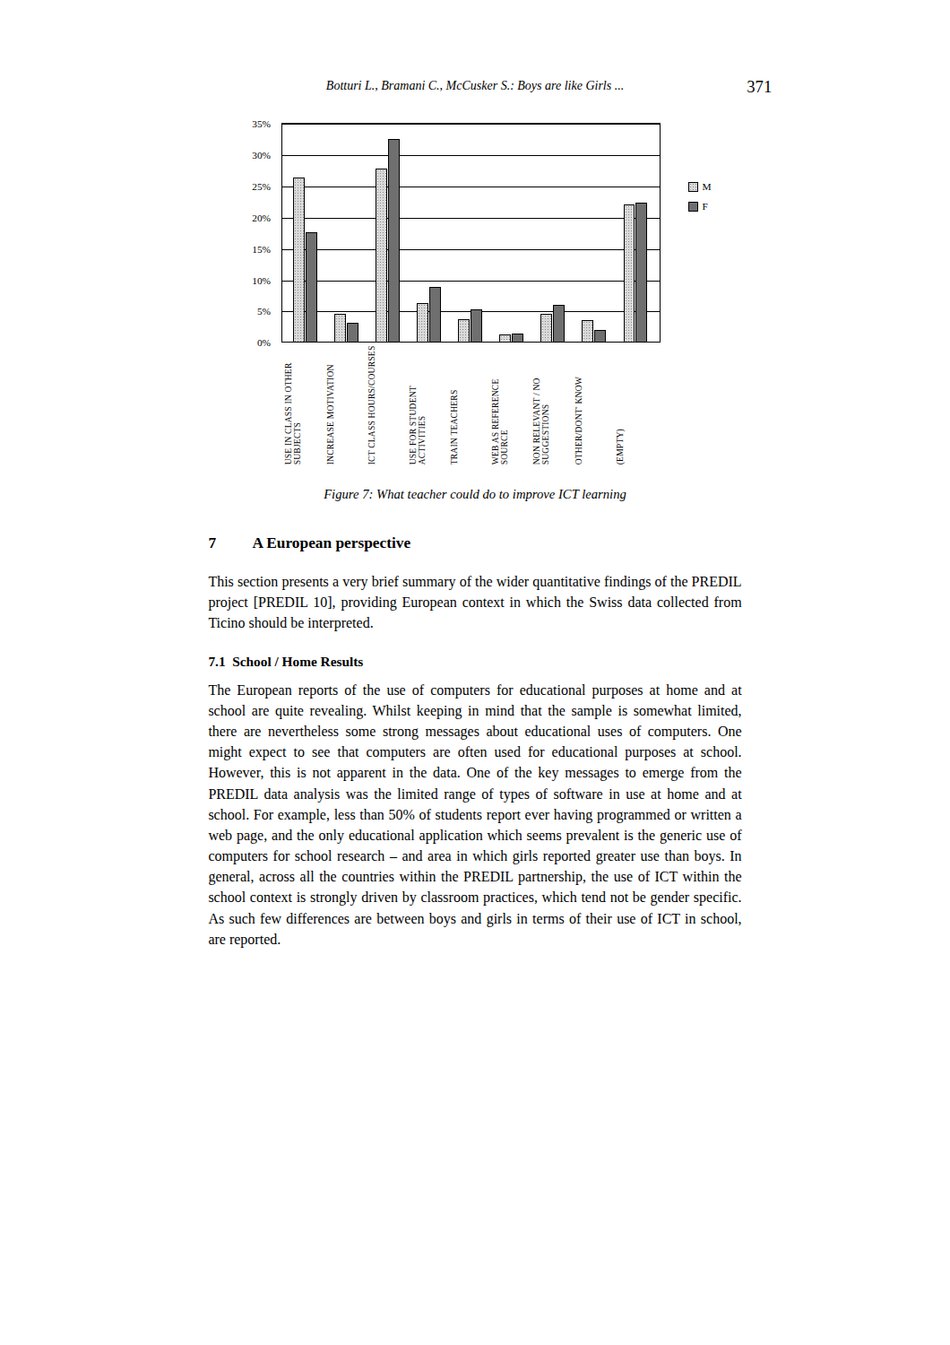Botturi L., Bramani C., McCusker S.: Boys are like Girls ... 371
35% 30% 25% 20% 15% 10% 5% 0%
M
F
USE IN CLASS IN OTHER SUBJECTS
INCREASE MOTIVATION
ICT CLASS HOURS/COURSES
USE FOR STUDENT ACTIVITIES
TRAIN TEACHERS
WEB AS REFERENCE SOURCE
NON RELEVANT / NO SUGGESTIONS
OTHER/DONT' KNOW
(EMPTY)
Figure 7: What teacher could do to improve ICT learning
7 A European perspective
This section presents a very brief summary of the wider quantitative findings of the PREDIL project [PREDIL 10], providing European context in which the Swiss data collected from Ticino should be interpreted.
7.1 School / Home Results
The European reports of the use of computers for educational purposes at home and at school are quite revealing. Whilst keeping in mind that the sample is somewhat limited, there are nevertheless some strong messages about educational uses of computers. One might expect to see that computers are often used for educational purposes at school. However, this is not apparent in the data. One of the key messages to emerge from the PREDIL data analysis was the limited range of types of software in use at home and at school. For example, less than 50% of students report ever having programmed or written a web page, and the only educational application which seems prevalent is the generic use of computers for school research – and area in which girls reported greater use than boys. In general, across all the countries within the PREDIL partnership, the use of ICT within the school context is strongly driven by classroom practices, which tend not be gender specific. As such few differences are between boys and girls in terms of their use of ICT in school, are reported.